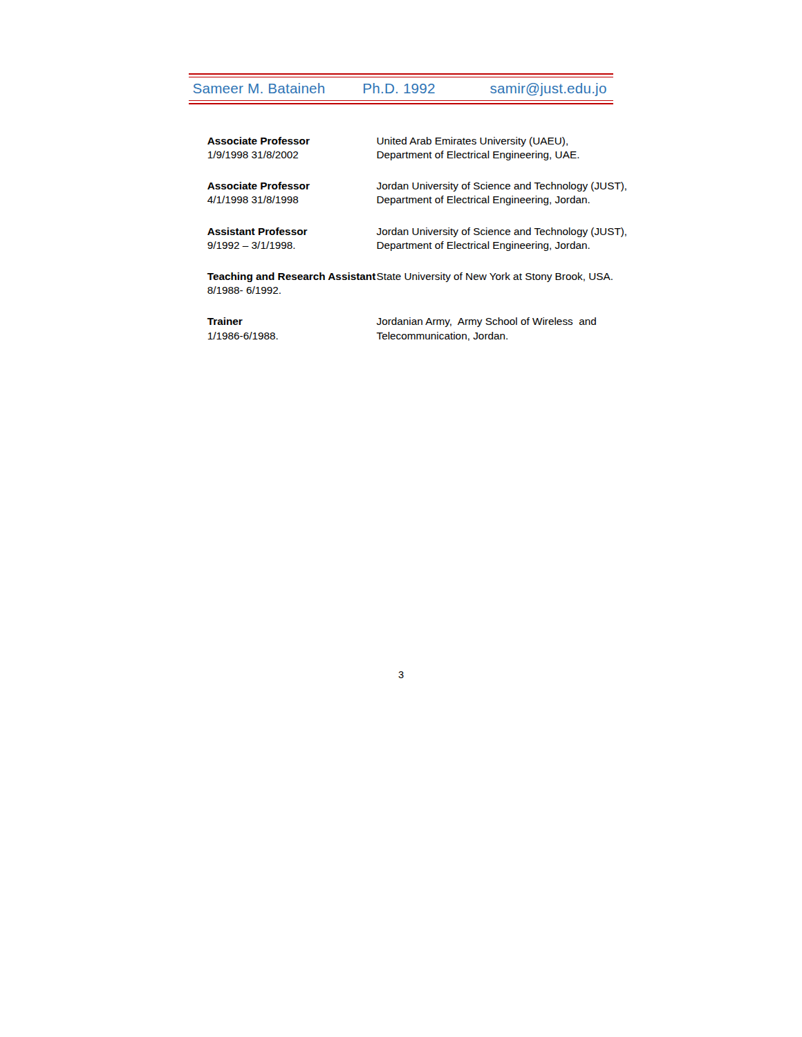Sameer M. Bataineh
Ph.D. 1992
samir@just.edu.jo
| Associate Professor 1/9/1998 31/8/2002 | United Arab Emirates University (UAEU), Department of Electrical Engineering, UAE. |
| Associate Professor 4/1/1998 31/8/1998 | Jordan University of Science and Technology (JUST), Department of Electrical Engineering, Jordan. |
| Assistant Professor 9/1992 – 3/1/1998. | Jordan University of Science and Technology (JUST), Department of Electrical Engineering, Jordan. |
| Teaching and Research Assistant 8/1988- 6/1992. | State University of New York at Stony Brook, USA. |
| Trainer 1/1986-6/1988. | Jordanian Army, Army School of Wireless and Telecommunication, Jordan. |
3